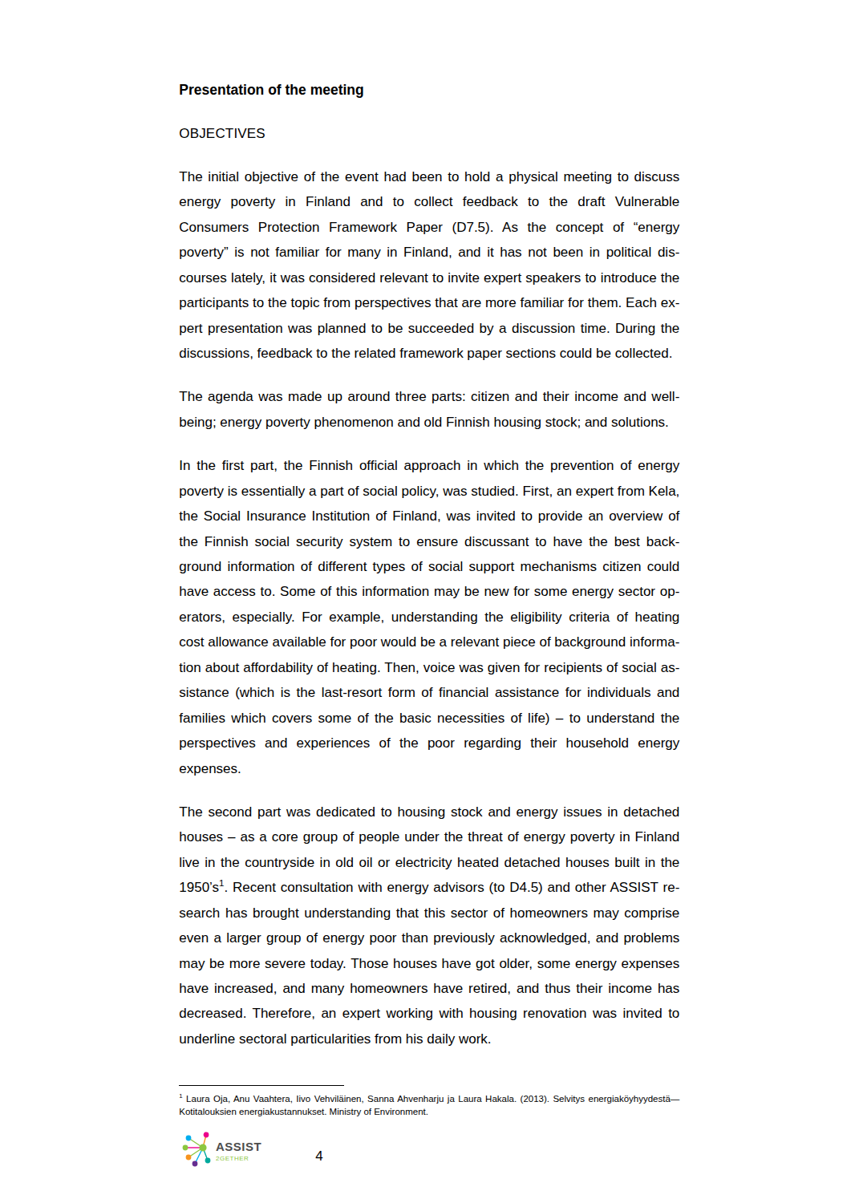Presentation of the meeting
OBJECTIVES
The initial objective of the event had been to hold a physical meeting to discuss energy poverty in Finland and to collect feedback to the draft Vulnerable Consumers Protection Framework Paper (D7.5). As the concept of “energy poverty” is not familiar for many in Finland, and it has not been in political discourses lately, it was considered relevant to invite expert speakers to introduce the participants to the topic from perspectives that are more familiar for them. Each expert presentation was planned to be succeeded by a discussion time. During the discussions, feedback to the related framework paper sections could be collected.
The agenda was made up around three parts: citizen and their income and well-being; energy poverty phenomenon and old Finnish housing stock; and solutions.
In the first part, the Finnish official approach in which the prevention of energy poverty is essentially a part of social policy, was studied. First, an expert from Kela, the Social Insurance Institution of Finland, was invited to provide an overview of the Finnish social security system to ensure discussant to have the best background information of different types of social support mechanisms citizen could have access to. Some of this information may be new for some energy sector operators, especially. For example, understanding the eligibility criteria of heating cost allowance available for poor would be a relevant piece of background information about affordability of heating. Then, voice was given for recipients of social assistance (which is the last-resort form of financial assistance for individuals and families which covers some of the basic necessities of life) – to understand the perspectives and experiences of the poor regarding their household energy expenses.
The second part was dedicated to housing stock and energy issues in detached houses – as a core group of people under the threat of energy poverty in Finland live in the countryside in old oil or electricity heated detached houses built in the 1950’s1. Recent consultation with energy advisors (to D4.5) and other ASSIST research has brought understanding that this sector of homeowners may comprise even a larger group of energy poor than previously acknowledged, and problems may be more severe today. Those houses have got older, some energy expenses have increased, and many homeowners have retired, and thus their income has decreased. Therefore, an expert working with housing renovation was invited to underline sectoral particularities from his daily work.
1 Laura Oja, Anu Vaahtera, Iivo Vehviläinen, Sanna Ahvenharju ja Laura Hakala. (2013). Selvitys energiaköyhyydestä—Kotitalouksien energiakustannukset. Ministry of Environment.
ASSIST 2GETHER
4